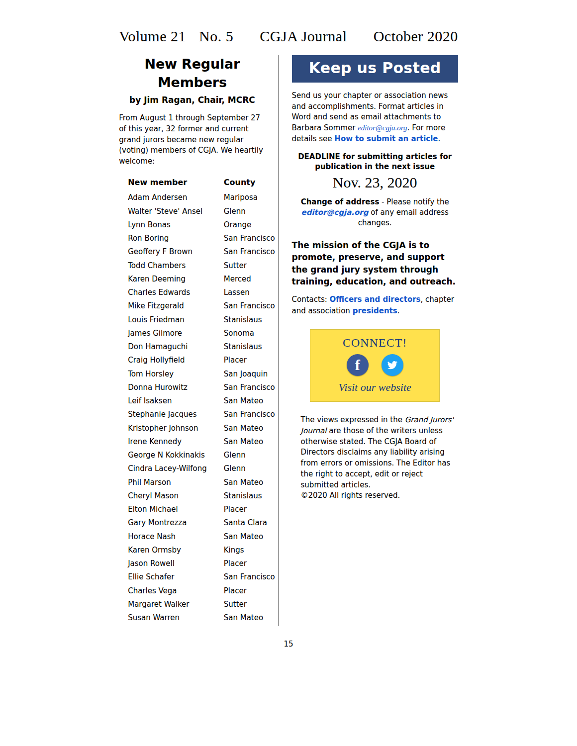Volume 21 No. 5
CGJA Journal
October 2020
New Regular Members
by Jim Ragan, Chair, MCRC
From August 1 through September 27 of this year, 32 former and current grand jurors became new regular (voting) members of CGJA. We heartily welcome:
| New member | County |
| --- | --- |
| Adam Andersen | Mariposa |
| Walter 'Steve' Ansel | Glenn |
| Lynn Bonas | Orange |
| Ron Boring | San Francisco |
| Geoffery F Brown | San Francisco |
| Todd Chambers | Sutter |
| Karen Deeming | Merced |
| Charles Edwards | Lassen |
| Mike Fitzgerald | San Francisco |
| Louis Friedman | Stanislaus |
| James Gilmore | Sonoma |
| Don Hamaguchi | Stanislaus |
| Craig Hollyfield | Placer |
| Tom Horsley | San Joaquin |
| Donna Hurowitz | San Francisco |
| Leif Isaksen | San Mateo |
| Stephanie Jacques | San Francisco |
| Kristopher Johnson | San Mateo |
| Irene Kennedy | San Mateo |
| George N Kokkinakis | Glenn |
| Cindra Lacey-Wilfong | Glenn |
| Phil Marson | San Mateo |
| Cheryl Mason | Stanislaus |
| Elton Michael | Placer |
| Gary Montrezza | Santa Clara |
| Horace Nash | San Mateo |
| Karen Ormsby | Kings |
| Jason Rowell | Placer |
| Ellie Schafer | San Francisco |
| Charles Vega | Placer |
| Margaret Walker | Sutter |
| Susan Warren | San Mateo |
Keep us Posted
Send us your chapter or association news and accomplishments. Format articles in Word and send as email attachments to Barbara Sommer editor@cgja.org. For more details see How to submit an article.
DEADLINE for submitting articles for publication in the next issue
Nov. 23, 2020
Change of address - Please notify the editor@cgja.org of any email address changes.
The mission of the CGJA is to promote, preserve, and support the grand jury system through training, education, and outreach.
Contacts: Officers and directors, chapter and association presidents.
CONNECT!
f
Visit our website
The views expressed in the Grand Jurors' Journal are those of the writers unless otherwise stated. The CGJA Board of Directors disclaims any liability arising from errors or omissions. The Editor has the right to accept, edit or reject submitted articles.
©2020 All rights reserved.
15